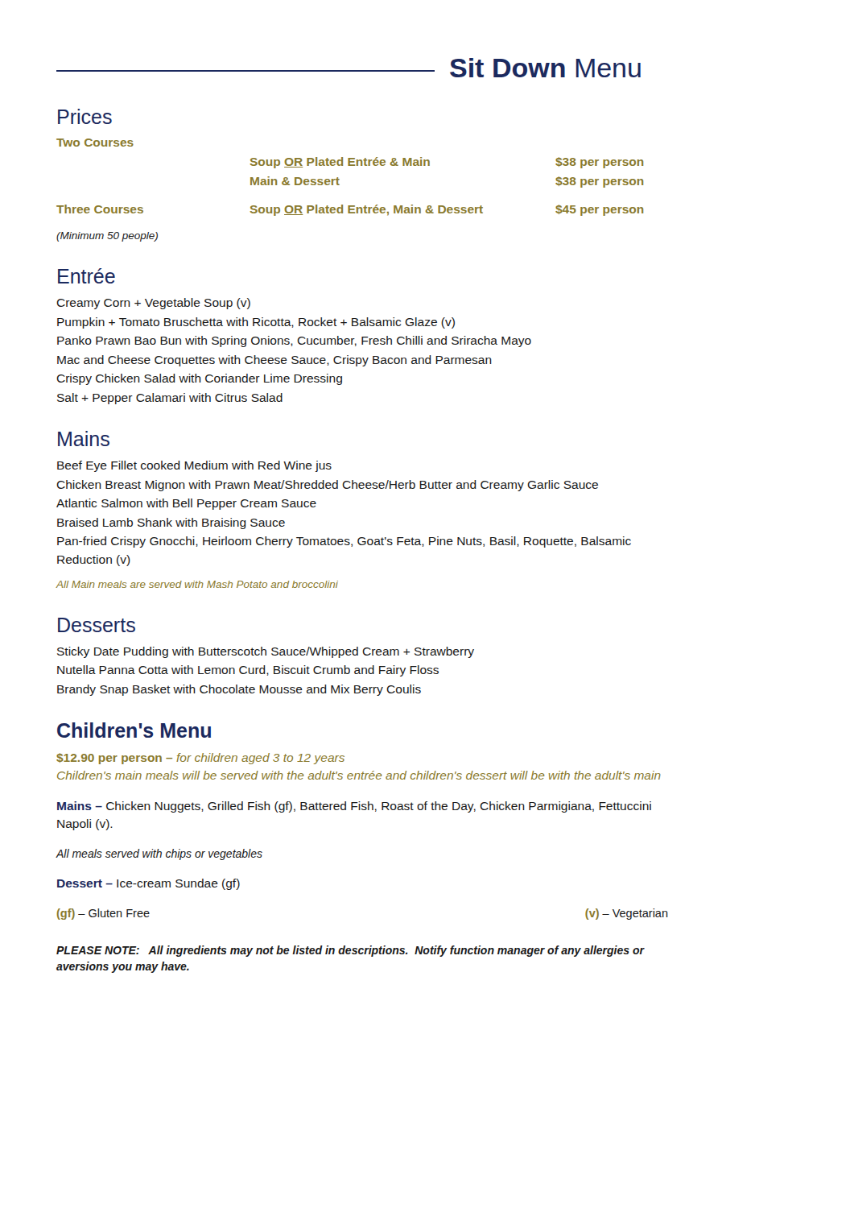Sit Down Menu
Prices
| Two Courses | | |
| | Soup OR Plated Entrée & Main | $38 per person |
| | Main & Dessert | $38 per person |
| Three Courses | Soup OR Plated Entrée, Main & Dessert | $45 per person |
(Minimum 50 people)
Entrée
Creamy Corn + Vegetable Soup (v)
Pumpkin + Tomato Bruschetta with Ricotta, Rocket + Balsamic Glaze (v)
Panko Prawn Bao Bun with Spring Onions, Cucumber, Fresh Chilli and Sriracha Mayo
Mac and Cheese Croquettes with Cheese Sauce, Crispy Bacon and Parmesan
Crispy Chicken Salad with Coriander Lime Dressing
Salt + Pepper Calamari with Citrus Salad
Mains
Beef Eye Fillet cooked Medium with Red Wine jus
Chicken Breast Mignon with Prawn Meat/Shredded Cheese/Herb Butter and Creamy Garlic Sauce
Atlantic Salmon with Bell Pepper Cream Sauce
Braised Lamb Shank with Braising Sauce
Pan-fried Crispy Gnocchi, Heirloom Cherry Tomatoes, Goat's Feta, Pine Nuts, Basil, Roquette, Balsamic Reduction (v)
All Main meals are served with Mash Potato and broccolini
Desserts
Sticky Date Pudding with Butterscotch Sauce/Whipped Cream + Strawberry
Nutella Panna Cotta with Lemon Curd, Biscuit Crumb and Fairy Floss
Brandy Snap Basket with Chocolate Mousse and Mix Berry Coulis
Children's Menu
$12.90 per person – for children aged 3 to 12 years
Children's main meals will be served with the adult's entrée and children's dessert will be with the adult's main
Mains – Chicken Nuggets, Grilled Fish (gf), Battered Fish, Roast of the Day, Chicken Parmigiana, Fettuccini Napoli (v).
All meals served with chips or vegetables
Dessert – Ice-cream Sundae (gf)
(gf) – Gluten Free (v) – Vegetarian
PLEASE NOTE: All ingredients may not be listed in descriptions. Notify function manager of any allergies or aversions you may have.